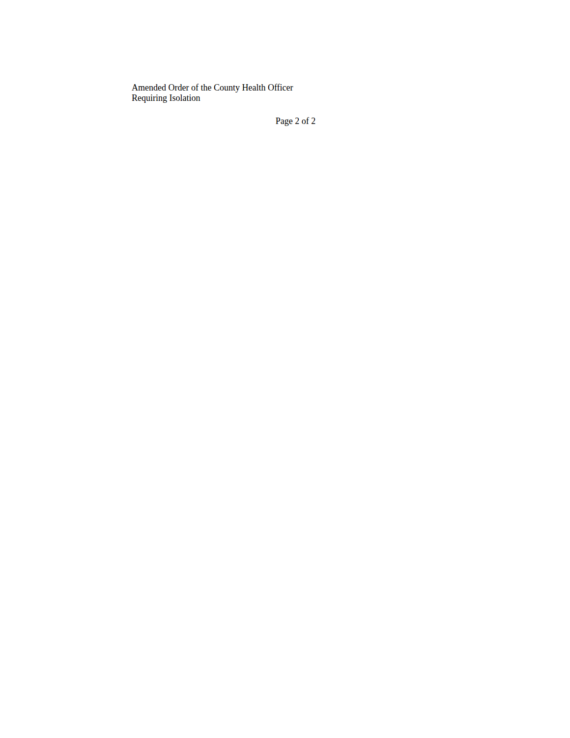Amended Order of the County Health Officer Requiring Isolation
Page 2 of 2